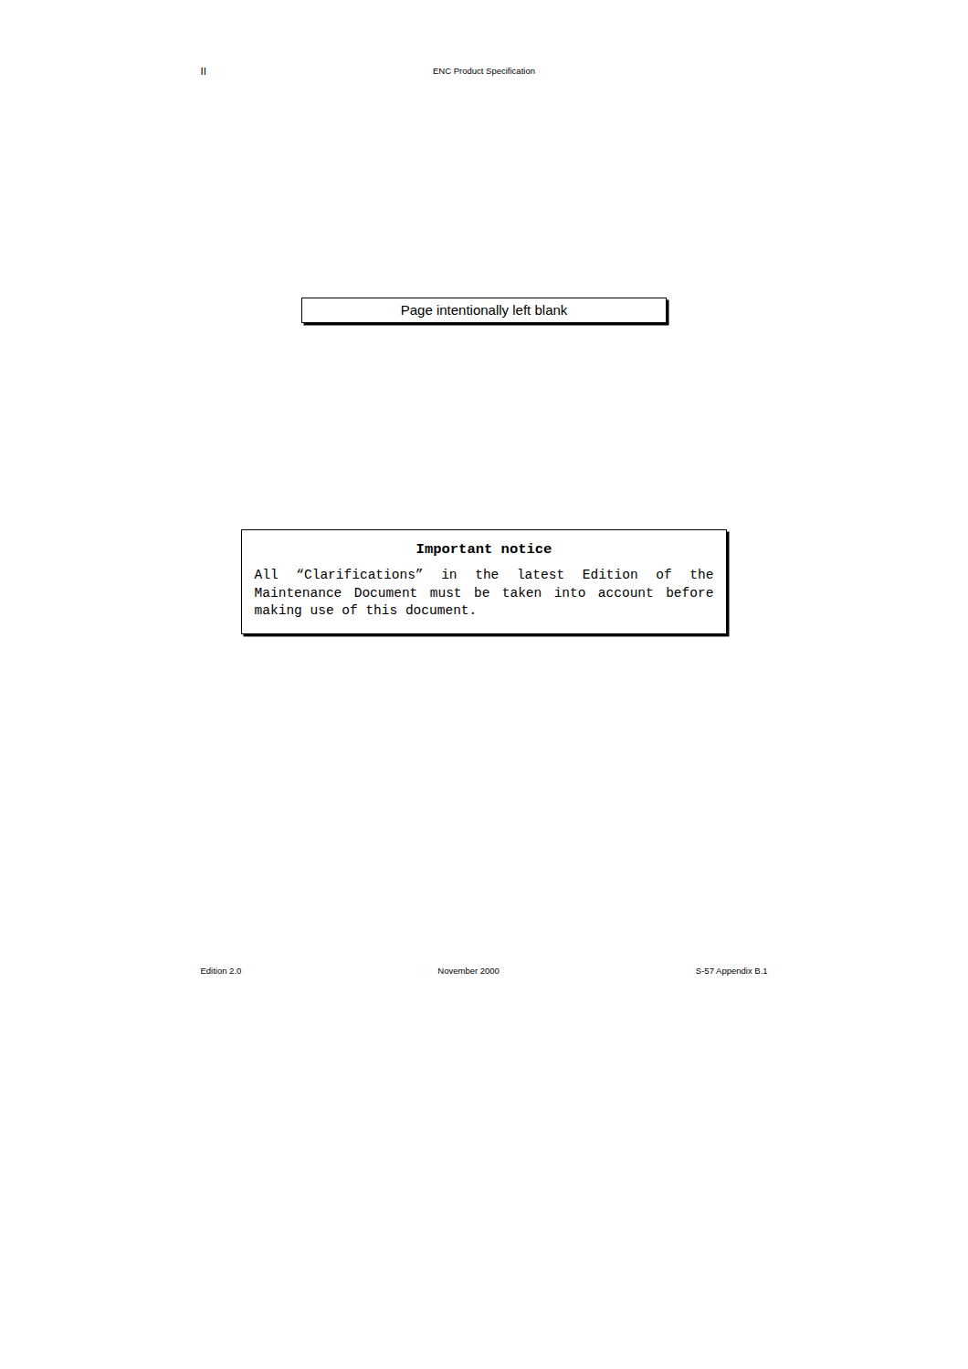II
ENC Product Specification
Page intentionally left blank
Important notice
All “Clarifications” in the latest Edition of the Maintenance Document must be taken into account before making use of this document.
Edition 2.0
November 2000
S-57 Appendix B.1